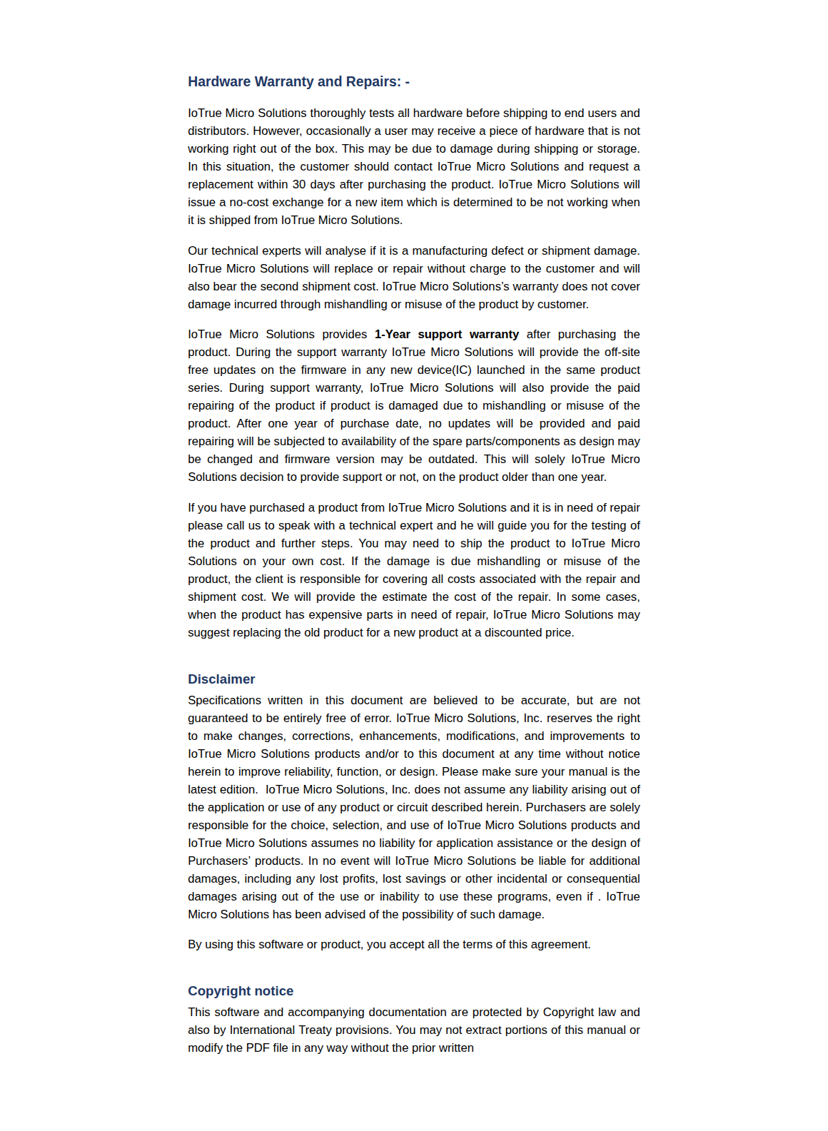Hardware Warranty and Repairs: -
IoTrue Micro Solutions thoroughly tests all hardware before shipping to end users and distributors. However, occasionally a user may receive a piece of hardware that is not working right out of the box. This may be due to damage during shipping or storage. In this situation, the customer should contact IoTrue Micro Solutions and request a replacement within 30 days after purchasing the product. IoTrue Micro Solutions will issue a no-cost exchange for a new item which is determined to be not working when it is shipped from IoTrue Micro Solutions.
Our technical experts will analyse if it is a manufacturing defect or shipment damage. IoTrue Micro Solutions will replace or repair without charge to the customer and will also bear the second shipment cost. IoTrue Micro Solutions’s warranty does not cover damage incurred through mishandling or misuse of the product by customer.
IoTrue Micro Solutions provides 1-Year support warranty after purchasing the product. During the support warranty IoTrue Micro Solutions will provide the off-site free updates on the firmware in any new device(IC) launched in the same product series. During support warranty, IoTrue Micro Solutions will also provide the paid repairing of the product if product is damaged due to mishandling or misuse of the product. After one year of purchase date, no updates will be provided and paid repairing will be subjected to availability of the spare parts/components as design may be changed and firmware version may be outdated. This will solely IoTrue Micro Solutions decision to provide support or not, on the product older than one year.
If you have purchased a product from IoTrue Micro Solutions and it is in need of repair please call us to speak with a technical expert and he will guide you for the testing of the product and further steps. You may need to ship the product to IoTrue Micro Solutions on your own cost. If the damage is due mishandling or misuse of the product, the client is responsible for covering all costs associated with the repair and shipment cost. We will provide the estimate the cost of the repair. In some cases, when the product has expensive parts in need of repair, IoTrue Micro Solutions may suggest replacing the old product for a new product at a discounted price.
Disclaimer
Specifications written in this document are believed to be accurate, but are not guaranteed to be entirely free of error. IoTrue Micro Solutions, Inc. reserves the right to make changes, corrections, enhancements, modifications, and improvements to IoTrue Micro Solutions products and/or to this document at any time without notice herein to improve reliability, function, or design. Please make sure your manual is the latest edition. IoTrue Micro Solutions, Inc. does not assume any liability arising out of the application or use of any product or circuit described herein. Purchasers are solely responsible for the choice, selection, and use of IoTrue Micro Solutions products and IoTrue Micro Solutions assumes no liability for application assistance or the design of Purchasers’ products. In no event will IoTrue Micro Solutions be liable for additional damages, including any lost profits, lost savings or other incidental or consequential damages arising out of the use or inability to use these programs, even if . IoTrue Micro Solutions has been advised of the possibility of such damage.
By using this software or product, you accept all the terms of this agreement.
Copyright notice
This software and accompanying documentation are protected by Copyright law and also by International Treaty provisions. You may not extract portions of this manual or modify the PDF file in any way without the prior written